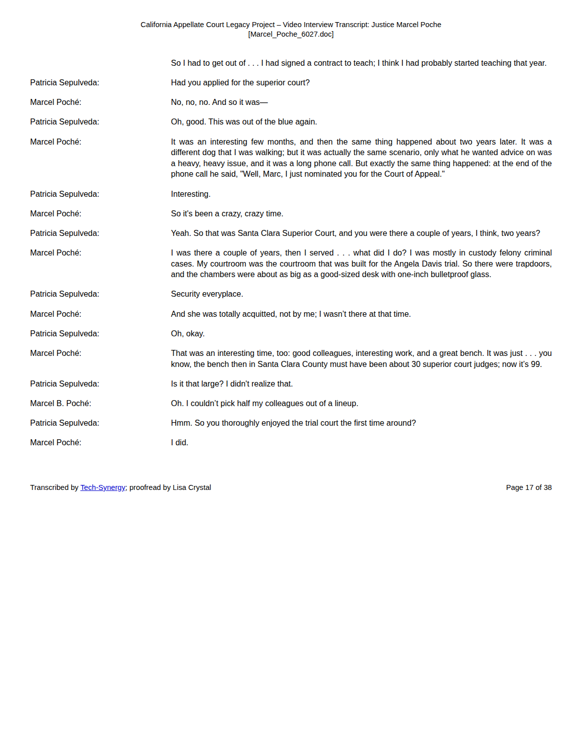California Appellate Court Legacy Project – Video Interview Transcript: Justice Marcel Poche
[Marcel_Poche_6027.doc]
| | So I had to get out of . . . I had signed a contract to teach; I think I had probably started teaching that year. |
| Patricia Sepulveda: | Had you applied for the superior court? |
| Marcel Poché: | No, no, no. And so it was— |
| Patricia Sepulveda: | Oh, good. This was out of the blue again. |
| Marcel Poché: | It was an interesting few months, and then the same thing happened about two years later. It was a different dog that I was walking; but it was actually the same scenario, only what he wanted advice on was a heavy, heavy issue, and it was a long phone call. But exactly the same thing happened: at the end of the phone call he said, "Well, Marc, I just nominated you for the Court of Appeal." |
| Patricia Sepulveda: | Interesting. |
| Marcel Poché: | So it's been a crazy, crazy time. |
| Patricia Sepulveda: | Yeah. So that was Santa Clara Superior Court, and you were there a couple of years, I think, two years? |
| Marcel Poché: | I was there a couple of years, then I served . . . what did I do? I was mostly in custody felony criminal cases. My courtroom was the courtroom that was built for the Angela Davis trial. So there were trapdoors, and the chambers were about as big as a good-sized desk with one-inch bulletproof glass. |
| Patricia Sepulveda: | Security everyplace. |
| Marcel Poché: | And she was totally acquitted, not by me; I wasn’t there at that time. |
| Patricia Sepulveda: | Oh, okay. |
| Marcel Poché: | That was an interesting time, too: good colleagues, interesting work, and a great bench. It was just . . . you know, the bench then in Santa Clara County must have been about 30 superior court judges; now it’s 99. |
| Patricia Sepulveda: | Is it that large? I didn't realize that. |
| Marcel B. Poché: | Oh. I couldn’t pick half my colleagues out of a lineup. |
| Patricia Sepulveda: | Hmm. So you thoroughly enjoyed the trial court the first time around? |
| Marcel Poché: | I did. |
Transcribed by Tech-Synergy; proofread by Lisa Crystal Page 17 of 38